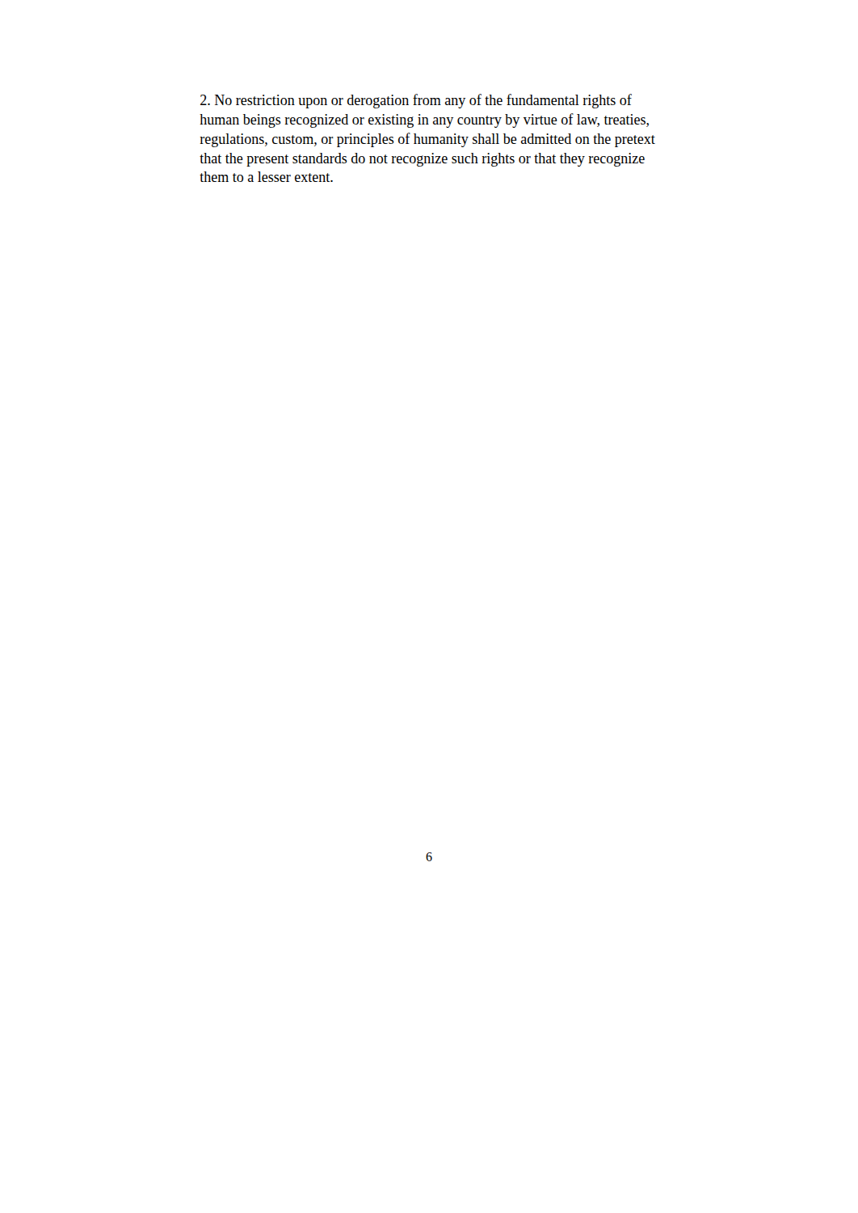2. No restriction upon or derogation from any of the fundamental rights of human beings recognized or existing in any country by virtue of law, treaties, regulations, custom, or principles of humanity shall be admitted on the pretext that the present standards do not recognize such rights or that they recognize them to a lesser extent.
6